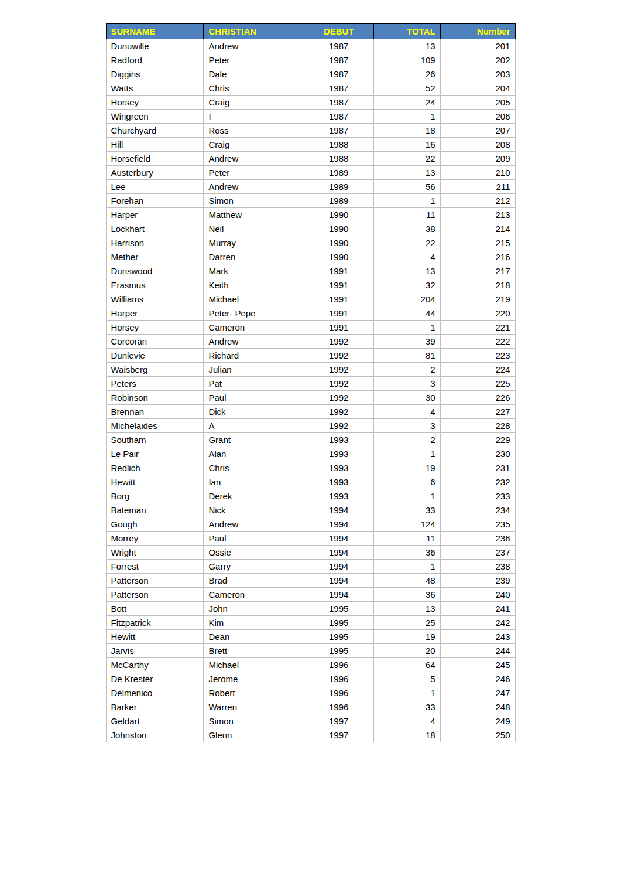| SURNAME | CHRISTIAN | DEBUT | TOTAL | Number |
| --- | --- | --- | --- | --- |
| Dunuwille | Andrew | 1987 | 13 | 201 |
| Radford | Peter | 1987 | 109 | 202 |
| Diggins | Dale | 1987 | 26 | 203 |
| Watts | Chris | 1987 | 52 | 204 |
| Horsey | Craig | 1987 | 24 | 205 |
| Wingreen | I | 1987 | 1 | 206 |
| Churchyard | Ross | 1987 | 18 | 207 |
| Hill | Craig | 1988 | 16 | 208 |
| Horsefield | Andrew | 1988 | 22 | 209 |
| Austerbury | Peter | 1989 | 13 | 210 |
| Lee | Andrew | 1989 | 56 | 211 |
| Forehan | Simon | 1989 | 1 | 212 |
| Harper | Matthew | 1990 | 11 | 213 |
| Lockhart | Neil | 1990 | 38 | 214 |
| Harrison | Murray | 1990 | 22 | 215 |
| Mether | Darren | 1990 | 4 | 216 |
| Dunswood | Mark | 1991 | 13 | 217 |
| Erasmus | Keith | 1991 | 32 | 218 |
| Williams | Michael | 1991 | 204 | 219 |
| Harper | Peter- Pepe | 1991 | 44 | 220 |
| Horsey | Cameron | 1991 | 1 | 221 |
| Corcoran | Andrew | 1992 | 39 | 222 |
| Dunlevie | Richard | 1992 | 81 | 223 |
| Waisberg | Julian | 1992 | 2 | 224 |
| Peters | Pat | 1992 | 3 | 225 |
| Robinson | Paul | 1992 | 30 | 226 |
| Brennan | Dick | 1992 | 4 | 227 |
| Michelaides | A | 1992 | 3 | 228 |
| Southam | Grant | 1993 | 2 | 229 |
| Le Pair | Alan | 1993 | 1 | 230 |
| Redlich | Chris | 1993 | 19 | 231 |
| Hewitt | Ian | 1993 | 6 | 232 |
| Borg | Derek | 1993 | 1 | 233 |
| Bateman | Nick | 1994 | 33 | 234 |
| Gough | Andrew | 1994 | 124 | 235 |
| Morrey | Paul | 1994 | 11 | 236 |
| Wright | Ossie | 1994 | 36 | 237 |
| Forrest | Garry | 1994 | 1 | 238 |
| Patterson | Brad | 1994 | 48 | 239 |
| Patterson | Cameron | 1994 | 36 | 240 |
| Bott | John | 1995 | 13 | 241 |
| Fitzpatrick | Kim | 1995 | 25 | 242 |
| Hewitt | Dean | 1995 | 19 | 243 |
| Jarvis | Brett | 1995 | 20 | 244 |
| McCarthy | Michael | 1996 | 64 | 245 |
| De Krester | Jerome | 1996 | 5 | 246 |
| Delmenico | Robert | 1996 | 1 | 247 |
| Barker | Warren | 1996 | 33 | 248 |
| Geldart | Simon | 1997 | 4 | 249 |
| Johnston | Glenn | 1997 | 18 | 250 |